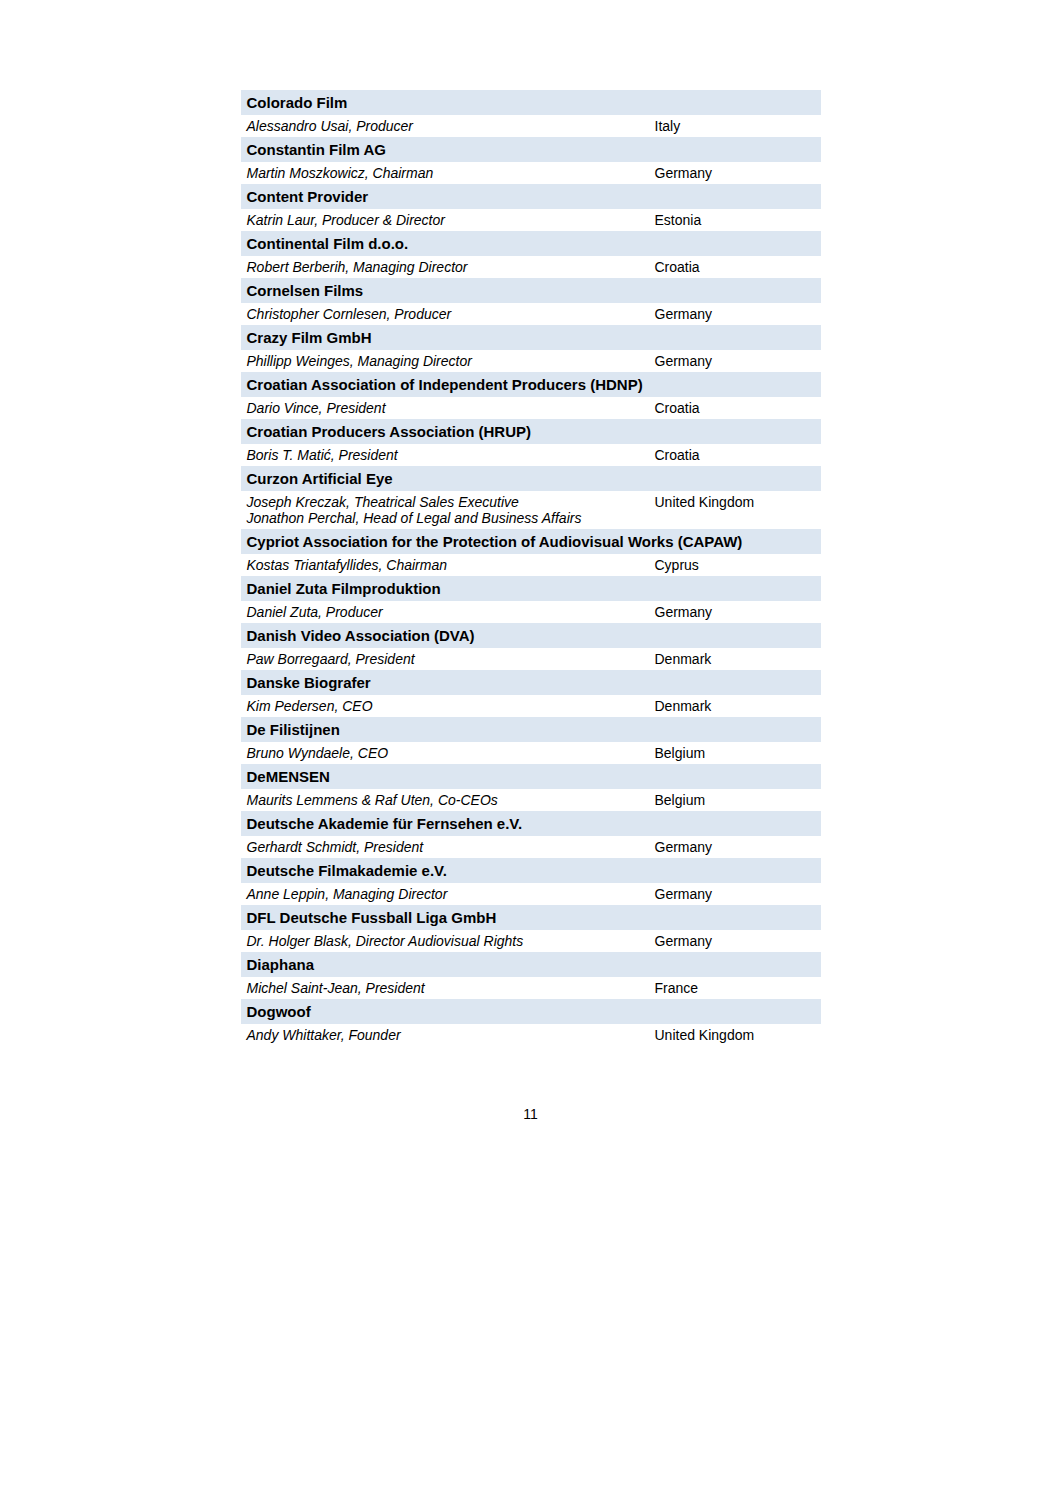| Colorado Film |
| Alessandro Usai, Producer | Italy |
| Constantin Film AG |
| Martin Moszkowicz, Chairman | Germany |
| Content Provider |
| Katrin Laur, Producer & Director | Estonia |
| Continental Film d.o.o. |
| Robert Berberih, Managing Director | Croatia |
| Cornelsen Films |
| Christopher Cornlesen, Producer | Germany |
| Crazy Film GmbH |
| Phillipp Weinges, Managing Director | Germany |
| Croatian Association of Independent Producers (HDNP) |
| Dario Vince, President | Croatia |
| Croatian Producers Association (HRUP) |
| Boris T. Matić, President | Croatia |
| Curzon Artificial Eye |
| Joseph Kreczak, Theatrical Sales Executive Jonathon Perchal, Head of Legal and Business Affairs | United Kingdom |
| Cypriot Association for the Protection of Audiovisual Works (CAPAW) |
| Kostas Triantafyllides, Chairman | Cyprus |
| Daniel Zuta Filmproduktion |
| Daniel Zuta, Producer | Germany |
| Danish Video Association (DVA) |
| Paw Borregaard, President | Denmark |
| Danske Biografer |
| Kim Pedersen, CEO | Denmark |
| De Filistijnen |
| Bruno Wyndaele, CEO | Belgium |
| DeMENSEN |
| Maurits Lemmens & Raf Uten, Co-CEOs | Belgium |
| Deutsche Akademie für Fernsehen e.V. |
| Gerhardt Schmidt, President | Germany |
| Deutsche Filmakademie e.V. |
| Anne Leppin, Managing Director | Germany |
| DFL Deutsche Fussball Liga GmbH |
| Dr. Holger Blask, Director Audiovisual Rights | Germany |
| Diaphana |
| Michel Saint-Jean, President | France |
| Dogwoof |
| Andy Whittaker, Founder | United Kingdom |
11